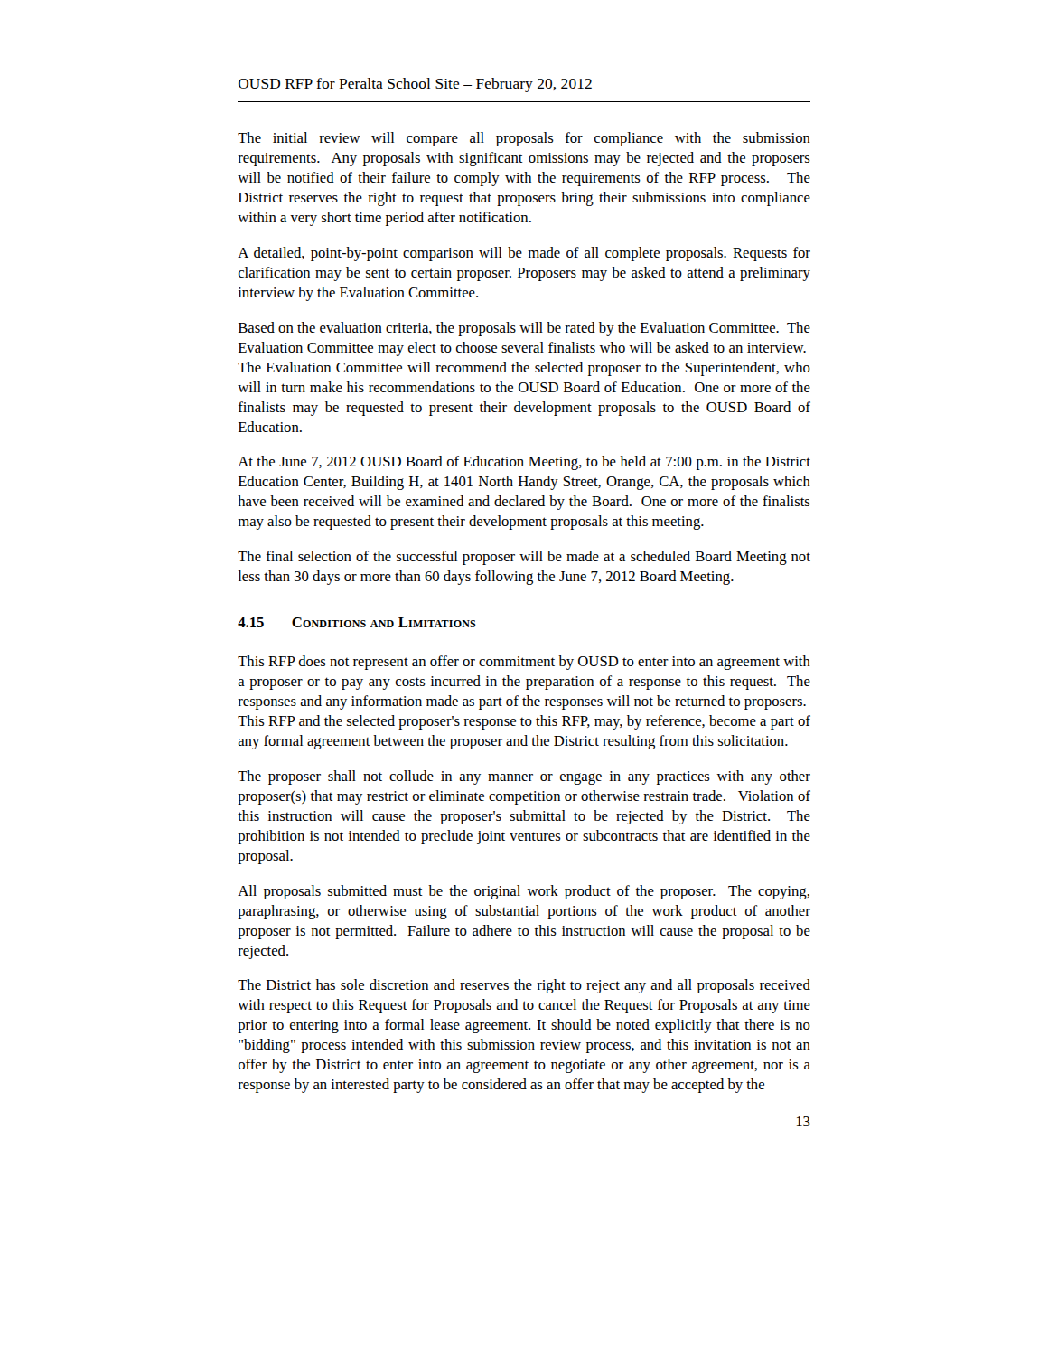OUSD RFP for Peralta School Site – February 20, 2012
The initial review will compare all proposals for compliance with the submission requirements. Any proposals with significant omissions may be rejected and the proposers will be notified of their failure to comply with the requirements of the RFP process. The District reserves the right to request that proposers bring their submissions into compliance within a very short time period after notification.
A detailed, point-by-point comparison will be made of all complete proposals. Requests for clarification may be sent to certain proposer. Proposers may be asked to attend a preliminary interview by the Evaluation Committee.
Based on the evaluation criteria, the proposals will be rated by the Evaluation Committee. The Evaluation Committee may elect to choose several finalists who will be asked to an interview. The Evaluation Committee will recommend the selected proposer to the Superintendent, who will in turn make his recommendations to the OUSD Board of Education. One or more of the finalists may be requested to present their development proposals to the OUSD Board of Education.
At the June 7, 2012 OUSD Board of Education Meeting, to be held at 7:00 p.m. in the District Education Center, Building H, at 1401 North Handy Street, Orange, CA, the proposals which have been received will be examined and declared by the Board. One or more of the finalists may also be requested to present their development proposals at this meeting.
The final selection of the successful proposer will be made at a scheduled Board Meeting not less than 30 days or more than 60 days following the June 7, 2012 Board Meeting.
4.15 Conditions and Limitations
This RFP does not represent an offer or commitment by OUSD to enter into an agreement with a proposer or to pay any costs incurred in the preparation of a response to this request. The responses and any information made as part of the responses will not be returned to proposers. This RFP and the selected proposer's response to this RFP, may, by reference, become a part of any formal agreement between the proposer and the District resulting from this solicitation.
The proposer shall not collude in any manner or engage in any practices with any other proposer(s) that may restrict or eliminate competition or otherwise restrain trade. Violation of this instruction will cause the proposer's submittal to be rejected by the District. The prohibition is not intended to preclude joint ventures or subcontracts that are identified in the proposal.
All proposals submitted must be the original work product of the proposer. The copying, paraphrasing, or otherwise using of substantial portions of the work product of another proposer is not permitted. Failure to adhere to this instruction will cause the proposal to be rejected.
The District has sole discretion and reserves the right to reject any and all proposals received with respect to this Request for Proposals and to cancel the Request for Proposals at any time prior to entering into a formal lease agreement. It should be noted explicitly that there is no "bidding" process intended with this submission review process, and this invitation is not an offer by the District to enter into an agreement to negotiate or any other agreement, nor is a response by an interested party to be considered as an offer that may be accepted by the
13